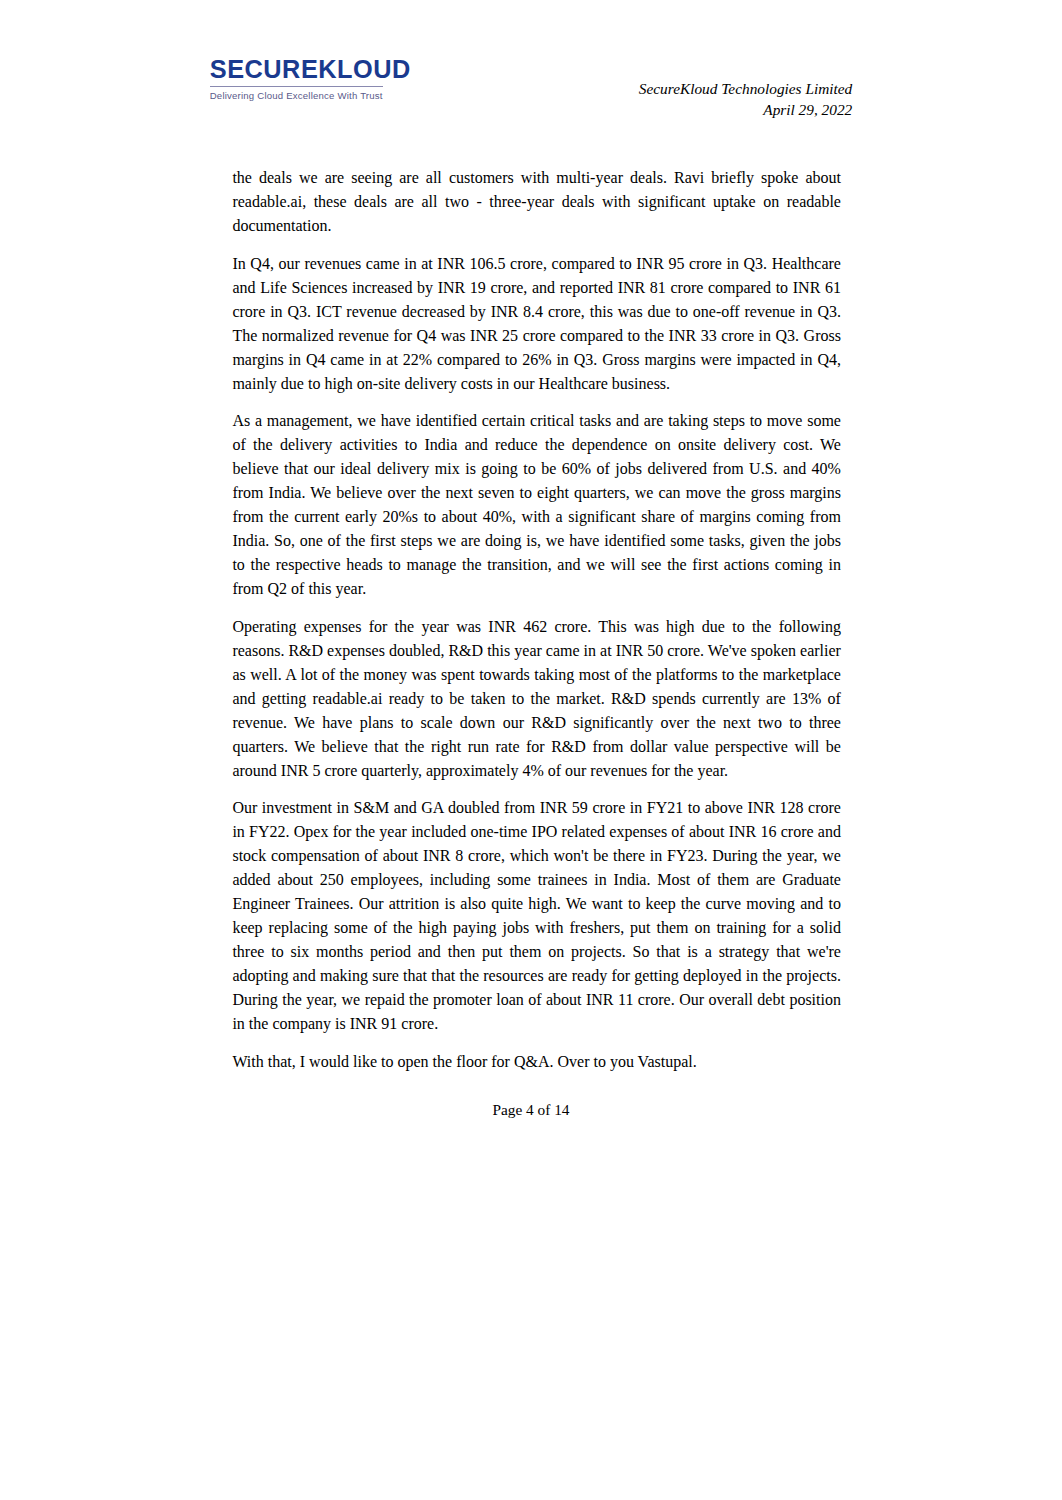SECUREKLOUD
Delivering Cloud Excellence With Trust
SecureKloud Technologies Limited
April 29, 2022
the deals we are seeing are all customers with multi-year deals. Ravi briefly spoke about readable.ai, these deals are all two - three-year deals with significant uptake on readable documentation.
In Q4, our revenues came in at INR 106.5 crore, compared to INR 95 crore in Q3. Healthcare and Life Sciences increased by INR 19 crore, and reported INR 81 crore compared to INR 61 crore in Q3. ICT revenue decreased by INR 8.4 crore, this was due to one-off revenue in Q3. The normalized revenue for Q4 was INR 25 crore compared to the INR 33 crore in Q3. Gross margins in Q4 came in at 22% compared to 26% in Q3. Gross margins were impacted in Q4, mainly due to high on-site delivery costs in our Healthcare business.
As a management, we have identified certain critical tasks and are taking steps to move some of the delivery activities to India and reduce the dependence on onsite delivery cost. We believe that our ideal delivery mix is going to be 60% of jobs delivered from U.S. and 40% from India. We believe over the next seven to eight quarters, we can move the gross margins from the current early 20%s to about 40%, with a significant share of margins coming from India. So, one of the first steps we are doing is, we have identified some tasks, given the jobs to the respective heads to manage the transition, and we will see the first actions coming in from Q2 of this year.
Operating expenses for the year was INR 462 crore. This was high due to the following reasons. R&D expenses doubled, R&D this year came in at INR 50 crore. We've spoken earlier as well. A lot of the money was spent towards taking most of the platforms to the marketplace and getting readable.ai ready to be taken to the market. R&D spends currently are 13% of revenue. We have plans to scale down our R&D significantly over the next two to three quarters. We believe that the right run rate for R&D from dollar value perspective will be around INR 5 crore quarterly, approximately 4% of our revenues for the year.
Our investment in S&M and GA doubled from INR 59 crore in FY21 to above INR 128 crore in FY22. Opex for the year included one-time IPO related expenses of about INR 16 crore and stock compensation of about INR 8 crore, which won't be there in FY23. During the year, we added about 250 employees, including some trainees in India. Most of them are Graduate Engineer Trainees. Our attrition is also quite high. We want to keep the curve moving and to keep replacing some of the high paying jobs with freshers, put them on training for a solid three to six months period and then put them on projects. So that is a strategy that we're adopting and making sure that that the resources are ready for getting deployed in the projects. During the year, we repaid the promoter loan of about INR 11 crore. Our overall debt position in the company is INR 91 crore.
With that, I would like to open the floor for Q&A. Over to you Vastupal.
Page 4 of 14